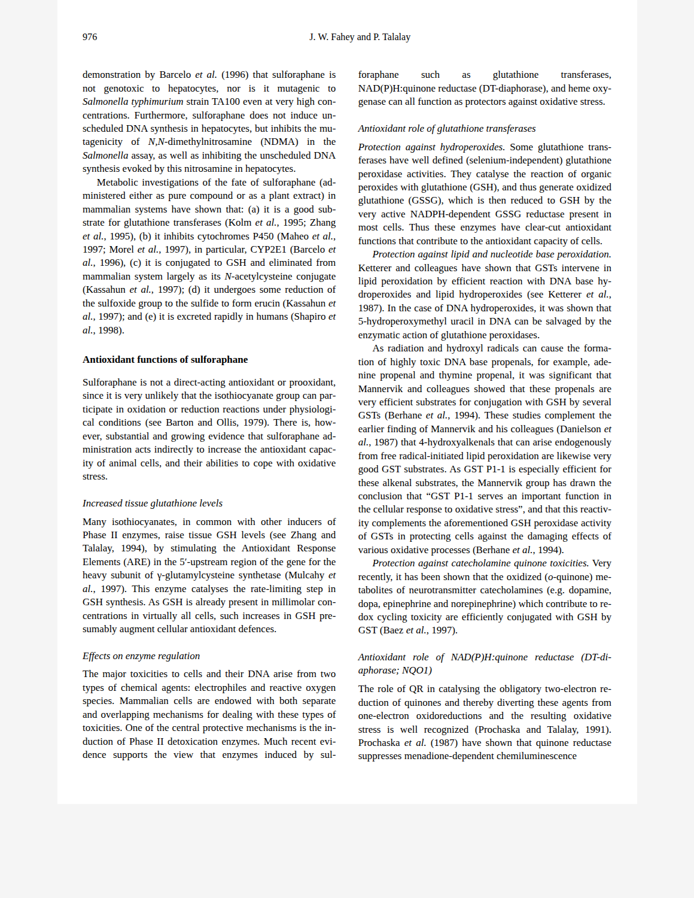976 J. W. Fahey and P. Talalay
demonstration by Barcelo et al. (1996) that sulforaphane is not genotoxic to hepatocytes, nor is it mutagenic to Salmonella typhimurium strain TA100 even at very high concentrations. Furthermore, sulforaphane does not induce unscheduled DNA synthesis in hepatocytes, but inhibits the mutagenicity of N,N-dimethylnitrosamine (NDMA) in the Salmonella assay, as well as inhibiting the unscheduled DNA synthesis evoked by this nitrosamine in hepatocytes.
Metabolic investigations of the fate of sulforaphane (administered either as pure compound or as a plant extract) in mammalian systems have shown that: (a) it is a good substrate for glutathione transferases (Kolm et al., 1995; Zhang et al., 1995), (b) it inhibits cytochromes P450 (Maheo et al., 1997; Morel et al., 1997), in particular, CYP2E1 (Barcelo et al., 1996), (c) it is conjugated to GSH and eliminated from mammalian system largely as its N-acetylcysteine conjugate (Kassahun et al., 1997); (d) it undergoes some reduction of the sulfoxide group to the sulfide to form erucin (Kassahun et al., 1997); and (e) it is excreted rapidly in humans (Shapiro et al., 1998).
Antioxidant functions of sulforaphane
Sulforaphane is not a direct-acting antioxidant or prooxidant, since it is very unlikely that the isothiocyanate group can participate in oxidation or reduction reactions under physiological conditions (see Barton and Ollis, 1979). There is, however, substantial and growing evidence that sulforaphane administration acts indirectly to increase the antioxidant capacity of animal cells, and their abilities to cope with oxidative stress.
Increased tissue glutathione levels
Many isothiocyanates, in common with other inducers of Phase II enzymes, raise tissue GSH levels (see Zhang and Talalay, 1994), by stimulating the Antioxidant Response Elements (ARE) in the 5′-upstream region of the gene for the heavy subunit of γ-glutamylcysteine synthetase (Mulcahy et al., 1997). This enzyme catalyses the rate-limiting step in GSH synthesis. As GSH is already present in millimolar concentrations in virtually all cells, such increases in GSH presumably augment cellular antioxidant defences.
Effects on enzyme regulation
The major toxicities to cells and their DNA arise from two types of chemical agents: electrophiles and reactive oxygen species. Mammalian cells are endowed with both separate and overlapping mechanisms for dealing with these types of toxicities. One of the central protective mechanisms is the induction of Phase II detoxication enzymes. Much recent evidence supports the view that enzymes induced by sulforaphane such as glutathione transferases, NAD(P)H:quinone reductase (DT-diaphorase), and heme oxygenase can all function as protectors against oxidative stress.
Antioxidant role of glutathione transferases
Protection against hydroperoxides. Some glutathione transferases have well defined (selenium-independent) glutathione peroxidase activities. They catalyse the reaction of organic peroxides with glutathione (GSH), and thus generate oxidized glutathione (GSSG), which is then reduced to GSH by the very active NADPH-dependent GSSG reductase present in most cells. Thus these enzymes have clear-cut antioxidant functions that contribute to the antioxidant capacity of cells.
Protection against lipid and nucleotide base peroxidation. Ketterer and colleagues have shown that GSTs intervene in lipid peroxidation by efficient reaction with DNA base hydroperoxides and lipid hydroperoxides (see Ketterer et al., 1987). In the case of DNA hydroperoxides, it was shown that 5-hydroperoxymethyl uracil in DNA can be salvaged by the enzymatic action of glutathione peroxidases.
As radiation and hydroxyl radicals can cause the formation of highly toxic DNA base propenals, for example, adenine propenal and thymine propenal, it was significant that Mannervik and colleagues showed that these propenals are very efficient substrates for conjugation with GSH by several GSTs (Berhane et al., 1994). These studies complement the earlier finding of Mannervik and his colleagues (Danielson et al., 1987) that 4-hydroxyalkenals that can arise endogenously from free radical-initiated lipid peroxidation are likewise very good GST substrates. As GST P1-1 is especially efficient for these alkenal substrates, the Mannervik group has drawn the conclusion that “GST P1-1 serves an important function in the cellular response to oxidative stress”, and that this reactivity complements the aforementioned GSH peroxidase activity of GSTs in protecting cells against the damaging effects of various oxidative processes (Berhane et al., 1994).
Protection against catecholamine quinone toxicities. Very recently, it has been shown that the oxidized (o-quinone) metabolites of neurotransmitter catecholamines (e.g. dopamine, dopa, epinephrine and norepinephrine) which contribute to redox cycling toxicity are efficiently conjugated with GSH by GST (Baez et al., 1997).
Antioxidant role of NAD(P)H:quinone reductase (DT-diaphorase; NQO1)
The role of QR in catalysing the obligatory two-electron reduction of quinones and thereby diverting these agents from one-electron oxidoreductions and the resulting oxidative stress is well recognized (Prochaska and Talalay, 1991). Prochaska et al. (1987) have shown that quinone reductase suppresses menadione-dependent chemiluminescence